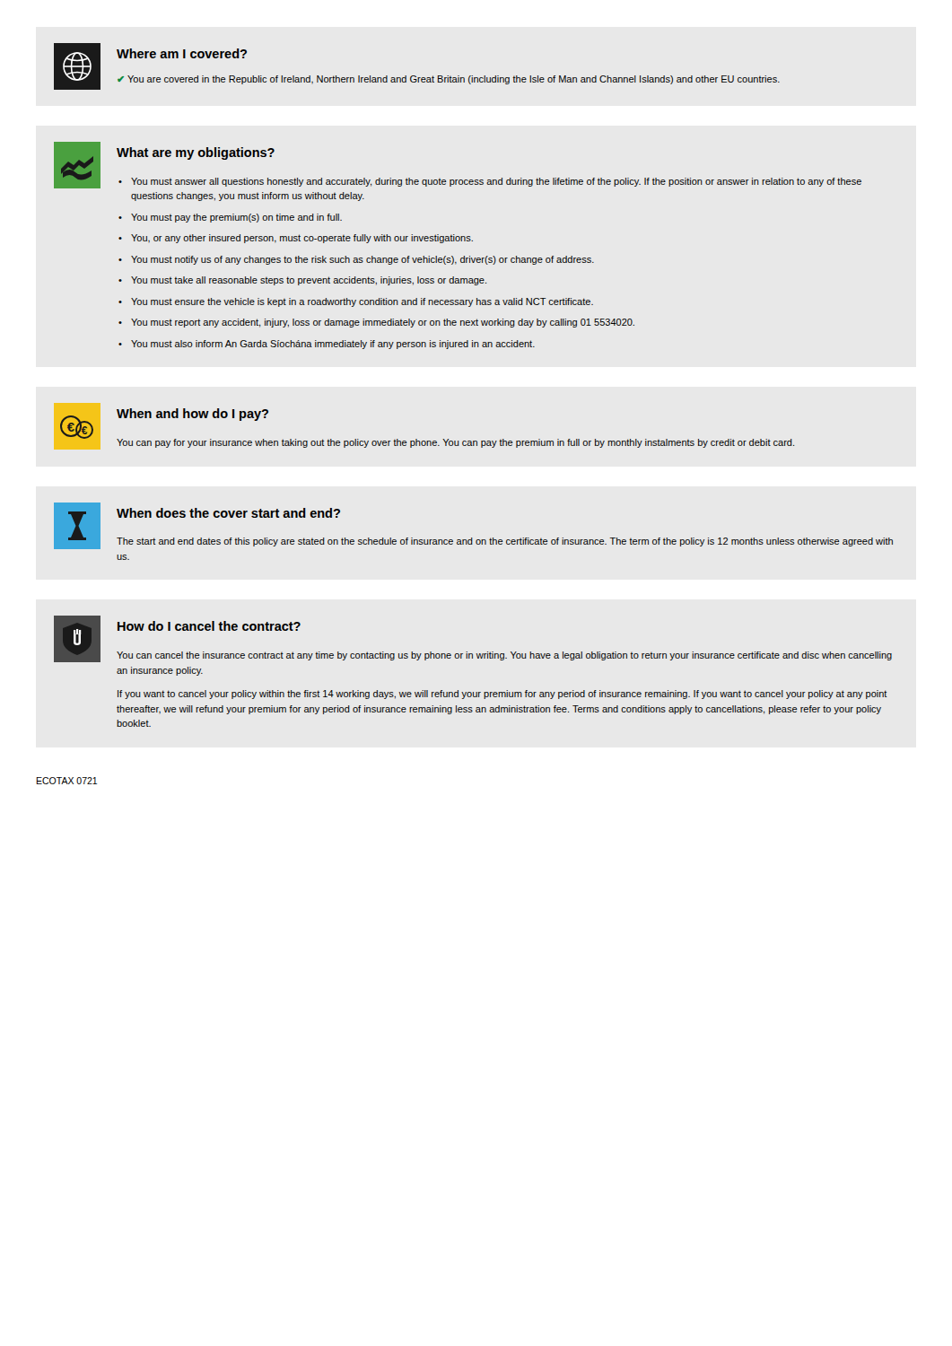Where am I covered?
✔ You are covered in the Republic of Ireland, Northern Ireland and Great Britain (including the Isle of Man and Channel Islands) and other EU countries.
What are my obligations?
You must answer all questions honestly and accurately, during the quote process and during the lifetime of the policy. If the position or answer in relation to any of these questions changes, you must inform us without delay.
You must pay the premium(s) on time and in full.
You, or any other insured person, must co-operate fully with our investigations.
You must notify us of any changes to the risk such as change of vehicle(s), driver(s) or change of address.
You must take all reasonable steps to prevent accidents, injuries, loss or damage.
You must ensure the vehicle is kept in a roadworthy condition and if necessary has a valid NCT certificate.
You must report any accident, injury, loss or damage immediately or on the next working day by calling 01 5534020.
You must also inform An Garda Síochána immediately if any person is injured in an accident.
€ €
When and how do I pay?
You can pay for your insurance when taking out the policy over the phone. You can pay the premium in full or by monthly instalments by credit or debit card.
When does the cover start and end?
The start and end dates of this policy are stated on the schedule of insurance and on the certificate of insurance. The term of the policy is 12 months unless otherwise agreed with us.
How do I cancel the contract?
You can cancel the insurance contract at any time by contacting us by phone or in writing. You have a legal obligation to return your insurance certificate and disc when cancelling an insurance policy.
If you want to cancel your policy within the first 14 working days, we will refund your premium for any period of insurance remaining. If you want to cancel your policy at any point thereafter, we will refund your premium for any period of insurance remaining less an administration fee. Terms and conditions apply to cancellations, please refer to your policy booklet.
ECOTAX 0721